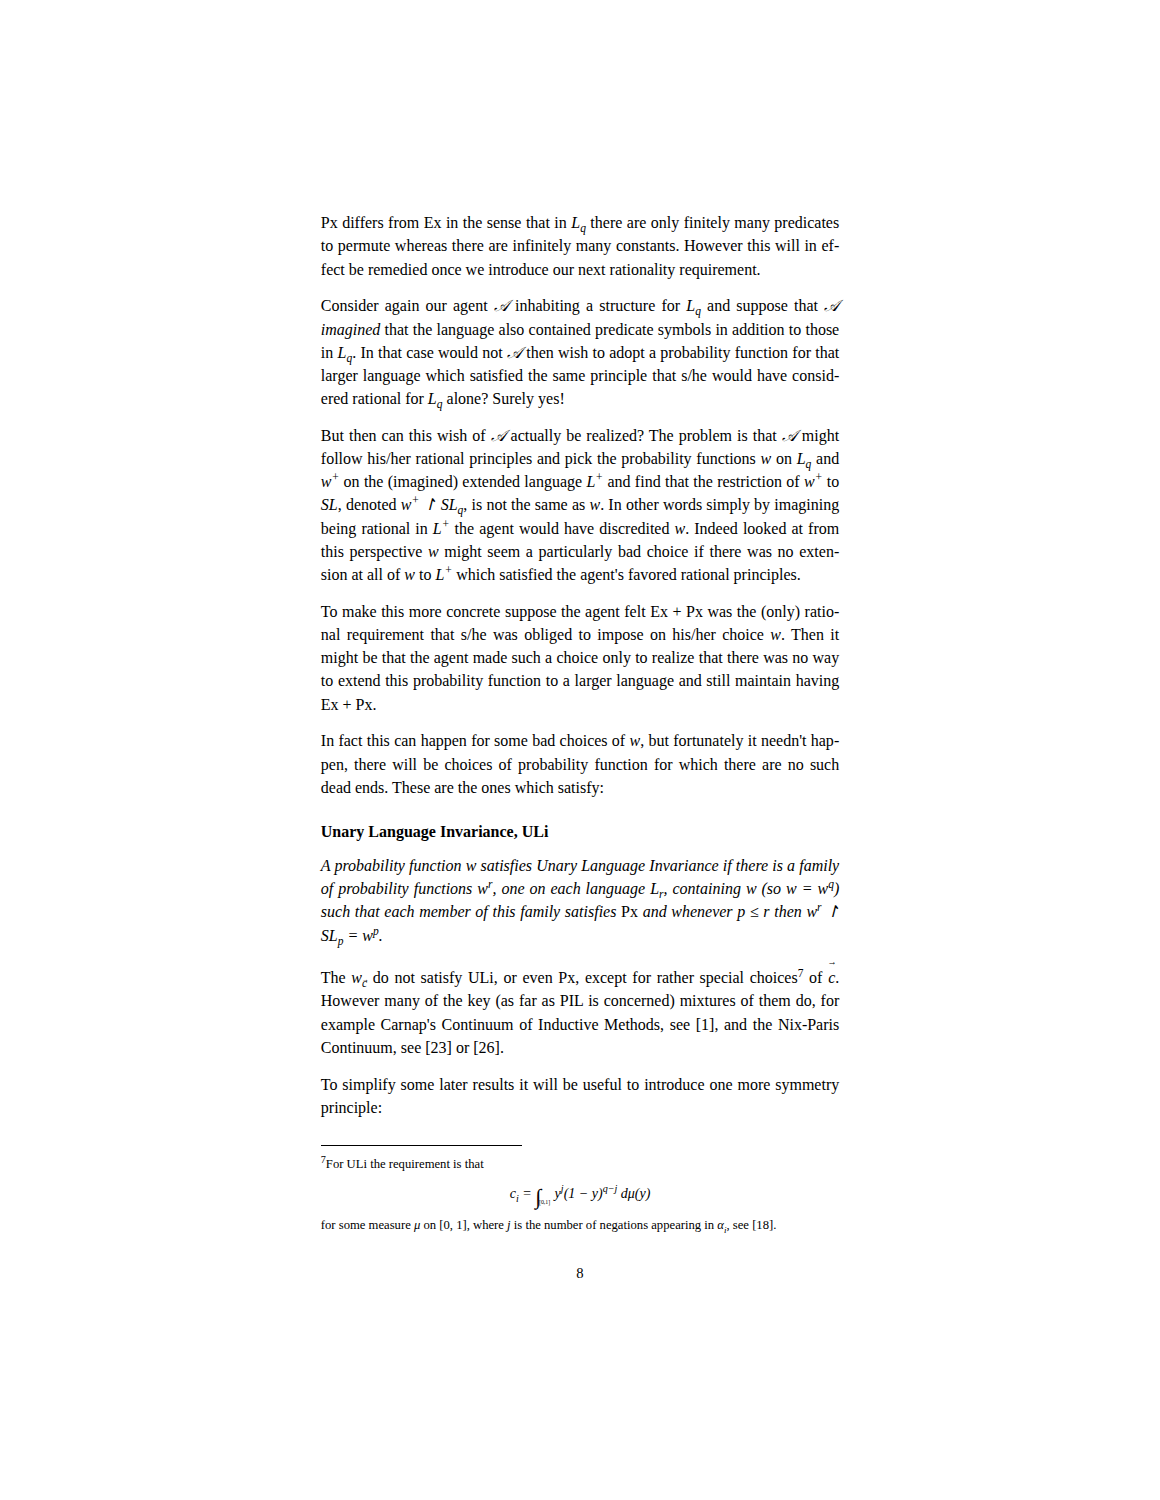Px differs from Ex in the sense that in Lq there are only finitely many predicates to permute whereas there are infinitely many constants. However this will in effect be remedied once we introduce our next rationality requirement.
Consider again our agent 𝒜 inhabiting a structure for Lq and suppose that 𝒜 imagined that the language also contained predicate symbols in addition to those in Lq. In that case would not 𝒜 then wish to adopt a probability function for that larger language which satisfied the same principle that s/he would have considered rational for Lq alone? Surely yes!
But then can this wish of 𝒜 actually be realized? The problem is that 𝒜 might follow his/her rational principles and pick the probability functions w on Lq and w+ on the (imagined) extended language L+ and find that the restriction of w+ to SL, denoted w+ ↾ SLq, is not the same as w. In other words simply by imagining being rational in L+ the agent would have discredited w. Indeed looked at from this perspective w might seem a particularly bad choice if there was no extension at all of w to L+ which satisfied the agent's favored rational principles.
To make this more concrete suppose the agent felt Ex + Px was the (only) rational requirement that s/he was obliged to impose on his/her choice w. Then it might be that the agent made such a choice only to realize that there was no way to extend this probability function to a larger language and still maintain having Ex + Px.
In fact this can happen for some bad choices of w, but fortunately it needn't happen, there will be choices of probability function for which there are no such dead ends. These are the ones which satisfy:
Unary Language Invariance, ULi
A probability function w satisfies Unary Language Invariance if there is a family of probability functions wr, one on each language Lr, containing w (so w = wq) such that each member of this family satisfies Px and whenever p ≤ r then wr ↾ SLp = wp.
The wc do not satisfy ULi, or even Px, except for rather special choices7 of c. However many of the key (as far as PIL is concerned) mixtures of them do, for example Carnap's Continuum of Inductive Methods, see [1], and the Nix-Paris Continuum, see [23] or [26].
To simplify some later results it will be useful to introduce one more symmetry principle:
7 For ULi the requirement is that
ci = ∫[0,1] yj(1 − y)q−j dμ(y)
for some measure μ on [0, 1], where j is the number of negations appearing in αi, see [18].
8